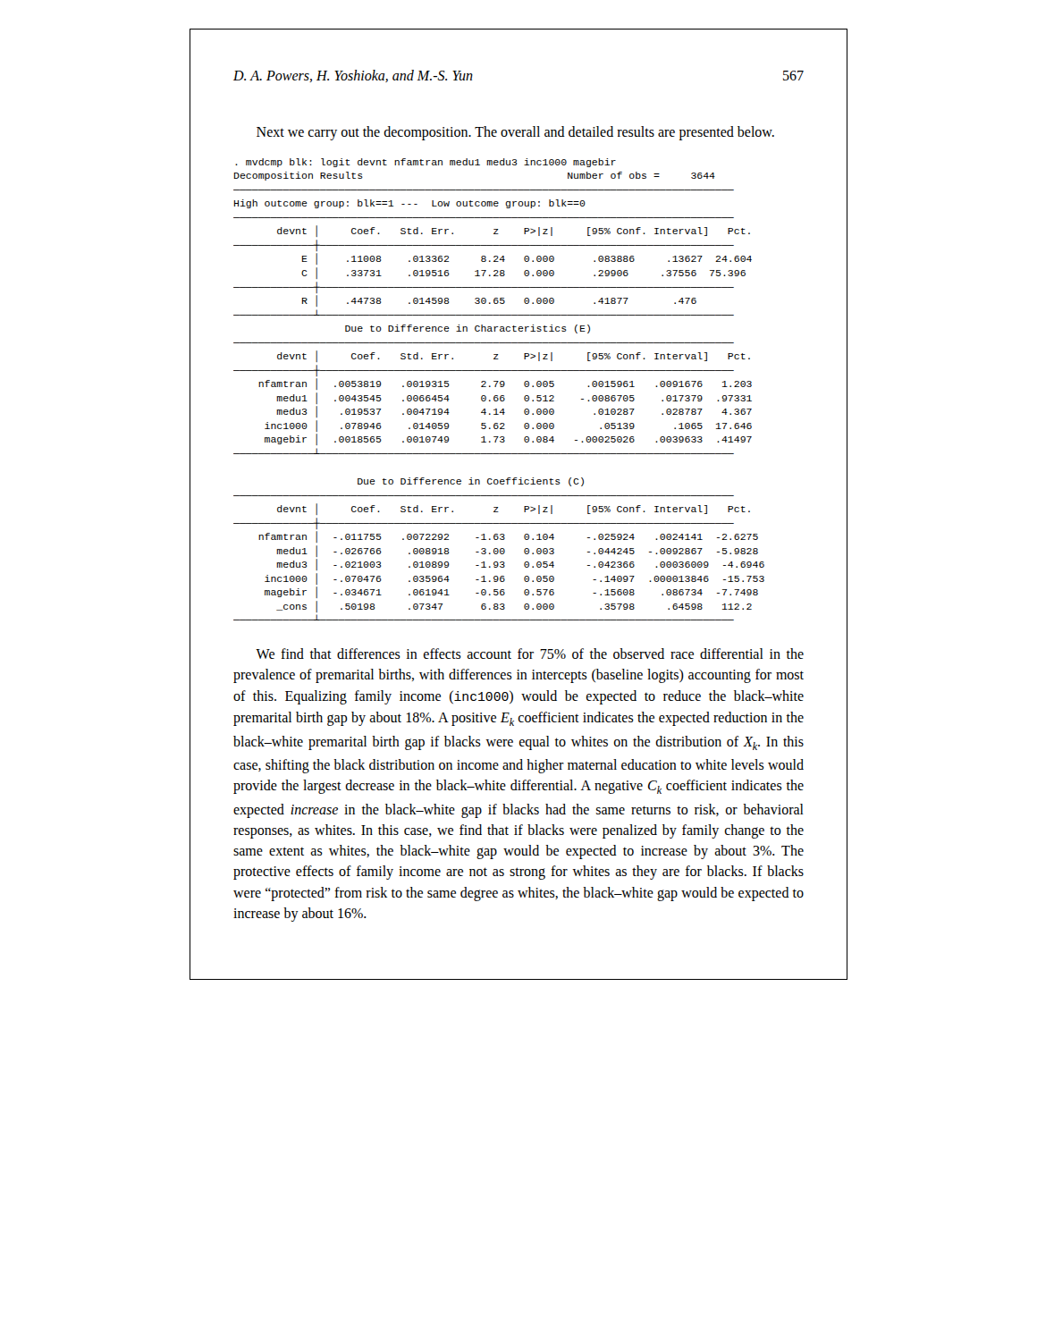D. A. Powers, H. Yoshioka, and M.-S. Yun 567
Next we carry out the decomposition. The overall and detailed results are presented below.
. mvdcmp blk: logit devnt nfamtran medu1 medu3 inc1000 magebir
Decomposition Results                                 Number of obs =     3644
─────────────────────────────────────────────────────────────────────────────────
High outcome group: blk==1 ---  Low outcome group: blk==0
─────────────────────────────────────────────────────────────────────────────────
       devnt │     Coef.   Std. Err.      z    P>|z|     [95% Conf. Interval]   Pct.
─────────────┼───────────────────────────────────────────────────────────────────
           E │    .11008    .013362     8.24   0.000      .083886     .13627  24.604
           C │    .33731    .019516    17.28   0.000      .29906     .37556  75.396
─────────────┼───────────────────────────────────────────────────────────────────
           R │    .44738    .014598    30.65   0.000      .41877       .476
─────────────┴───────────────────────────────────────────────────────────────────
                  Due to Difference in Characteristics (E)
─────────────────────────────────────────────────────────────────────────────────
       devnt │     Coef.   Std. Err.      z    P>|z|     [95% Conf. Interval]   Pct.
─────────────┼───────────────────────────────────────────────────────────────────
    nfamtran │  .0053819   .0019315     2.79   0.005     .0015961   .0091676   1.203
       medu1 │  .0043545   .0066454     0.66   0.512    -.0086705    .017379  .97331
       medu3 │   .019537   .0047194     4.14   0.000      .010287    .028787   4.367
     inc1000 │   .078946    .014059     5.62   0.000       .05139      .1065  17.646
     magebir │  .0018565   .0010749     1.73   0.084   -.00025026   .0039633  .41497
─────────────┴───────────────────────────────────────────────────────────────────

                    Due to Difference in Coefficients (C)
─────────────────────────────────────────────────────────────────────────────────
       devnt │     Coef.   Std. Err.      z    P>|z|     [95% Conf. Interval]   Pct.
─────────────┼───────────────────────────────────────────────────────────────────
    nfamtran │  -.011755   .0072292    -1.63   0.104     -.025924   .0024141  -2.6275
       medu1 │  -.026766    .008918    -3.00   0.003     -.044245  -.0092867  -5.9828
       medu3 │  -.021003    .010899    -1.93   0.054     -.042366   .00036009  -4.6946
     inc1000 │  -.070476    .035964    -1.96   0.050      -.14097  .000013846  -15.753
     magebir │  -.034671    .061941    -0.56   0.576      -.15608    .086734  -7.7498
       _cons │   .50198     .07347      6.83   0.000       .35798     .64598   112.2
─────────────┴───────────────────────────────────────────────────────────────────
We find that differences in effects account for 75% of the observed race differential in the prevalence of premarital births, with differences in intercepts (baseline logits) accounting for most of this. Equalizing family income (inc1000) would be expected to reduce the black–white premarital birth gap by about 18%. A positive Ek coefficient indicates the expected reduction in the black–white premarital birth gap if blacks were equal to whites on the distribution of Xk. In this case, shifting the black distribution on income and higher maternal education to white levels would provide the largest decrease in the black–white differential. A negative Ck coefficient indicates the expected increase in the black–white gap if blacks had the same returns to risk, or behavioral responses, as whites. In this case, we find that if blacks were penalized by family change to the same extent as whites, the black–white gap would be expected to increase by about 3%. The protective effects of family income are not as strong for whites as they are for blacks. If blacks were “protected” from risk to the same degree as whites, the black–white gap would be expected to increase by about 16%.